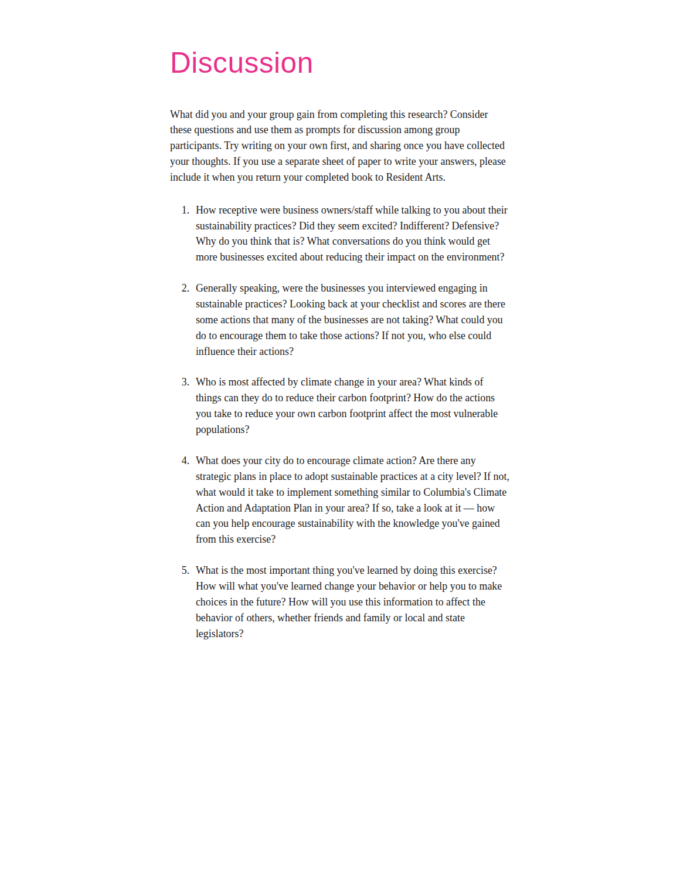Discussion
What did you and your group gain from completing this research? Consider these questions and use them as prompts for discussion among group participants. Try writing on your own first, and sharing once you have collected your thoughts. If you use a separate sheet of paper to write your answers, please include it when you return your completed book to Resident Arts.
How receptive were business owners/staff while talking to you about their sustainability practices? Did they seem excited? Indifferent? Defensive? Why do you think that is? What conversations do you think would get more businesses excited about reducing their impact on the environment?
Generally speaking, were the businesses you interviewed engaging in sustainable practices? Looking back at your checklist and scores are there some actions that many of the businesses are not taking? What could you do to encourage them to take those actions? If not you, who else could influence their actions?
Who is most affected by climate change in your area? What kinds of things can they do to reduce their carbon footprint? How do the actions you take to reduce your own carbon footprint affect the most vulnerable populations?
What does your city do to encourage climate action? Are there any strategic plans in place to adopt sustainable practices at a city level? If not, what would it take to implement something similar to Columbia's Climate Action and Adaptation Plan in your area? If so, take a look at it — how can you help encourage sustainability with the knowledge you've gained from this exercise?
What is the most important thing you've learned by doing this exercise? How will what you've learned change your behavior or help you to make choices in the future? How will you use this information to affect the behavior of others, whether friends and family or local and state legislators?